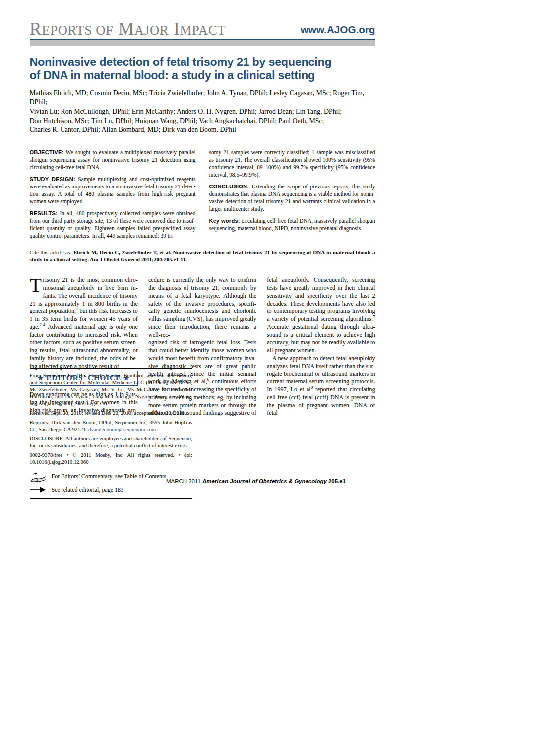REPORTS OF MAJOR IMPACT
www.AJOG.org
Noninvasive detection of fetal trisomy 21 by sequencing
of DNA in maternal blood: a study in a clinical setting
Mathias Ehrich, MD; Cosmin Deciu, MSc; Tricia Zwiefelhofer; John A. Tynan, DPhil; Lesley Cagasan, MSc; Roger Tim, DPhil;
Vivian Lu; Ron McCullough, DPhil; Erin McCarthy; Anders O. H. Nygren, DPhil; Jarrod Dean; Lin Tang, DPhil;
Don Hutchison, MSc; Tim Lu, DPhil; Huiquan Wang, DPhil; Vach Angkachatchai, DPhil; Paul Oeth, MSc;
Charles R. Cantor, DPhil; Allan Bombard, MD; Dirk van den Boom, DPhil
OBJECTIVE: We sought to evaluate a multiplexed massively parallel shotgun sequencing assay for noninvasive trisomy 21 detection using circulating cell-free fetal DNA.
STUDY DESIGN: Sample multiplexing and cost-optimized reagents were evaluated as improvements to a noninvasive fetal trisomy 21 detection assay. A total of 480 plasma samples from high-risk pregnant women were employed.
RESULTS: In all, 480 prospectively collected samples were obtained from our third-party storage site; 13 of these were removed due to insufficient quantity or quality. Eighteen samples failed prespecified assay quality control parameters. In all, 449 samples remained: 39 tri-
somy 21 samples were correctly classified; 1 sample was misclassified as trisomy 21. The overall classification showed 100% sensitivity (95% confidence interval, 89–100%) and 99.7% specificity (95% confidence interval, 98.5–99.9%).
CONCLUSION: Extending the scope of previous reports, this study demonstrates that plasma DNA sequencing is a viable method for noninvasive detection of fetal trisomy 21 and warrants clinical validation in a larger multicenter study.
Key words: circulating cell-free fetal DNA, massively parallel shotgun sequencing, maternal blood, NIPD, noninvasive prenatal diagnosis
Cite this article as: Ehrich M, Deciu C, Zwiefelhofer T, et al. Noninvasive detection of fetal trisomy 21 by sequencing of DNA in maternal blood: a study in a clinical setting. Am J Obstet Gynecol 2011;204:205.e1-11.
Trisomy 21 is the most common chromosomal aneuploidy in live born infants. The overall incidence of trisomy 21 is approximately 1 in 800 births in the general population,1 but this risk increases to 1 in 35 term births for women 45 years of age.2-4 Advanced maternal age is only one factor contributing to increased risk. When other factors, such as positive serum screening results, fetal ultrasound abnormality, or family history are included, the odds of being affected given a positive result of
★ EDITORS’ CHOICE ★
Down syndrome can be as high as 1 in 9 using the integrated test.5 For women in this high-risk group, an invasive diagnostic procedure is currently the only way to confirm the diagnosis of trisomy 21, commonly by means of a fetal karyotype. Although the safety of the invasive procedures, specifically genetic amniocentesis and chorionic villus sampling (CVS), has improved greatly since their introduction, there remains a well-rec-
ognized risk of iatrogenic fetal loss. Tests that could better identify those women who would most benefit from confirmatory invasive diagnostic tests are of great public health interest. Since the initial seminal work by Merkatz et al,6 continuous efforts have focused on increasing the specificity of primary screening methods; eg, by including more serum protein markers or through the addition of ultrasound findings suggestive of fetal aneuploidy. Consequently, screening tests have greatly improved in their clinical sensitivity and specificity over the last 2 decades. These developments have also led to contemporary testing programs involving a variety of potential screening algorithms.7 Accurate gestational dating through ultrasound is a critical element to achieve high accuracy, but may not be readily available to all pregnant women.
A new approach to detect fetal aneuploidy analyzes fetal DNA itself rather than the surrogate biochemical or ultrasound markers in current maternal serum screening protocols. In 1997, Lo et al8 reported that circulating cell-free (ccf) fetal (ccff) DNA is present in the plasma of pregnant women. DNA of fetal
From Sequenom Inc (Drs Ehrich, Cantor, Bombard, and van den Boom), and Sequenom Center for Molecular Medicine LLC (Mr Oeth, Mr Deciu, Ms Zwiefelhofer, Ms Cagasan, Ms V. Lu, Ms McCarthy, Mr Dean, Mr Hutchison, and Drs Tynan, Tim, McCullough, Nygren, Tang, Lu, Wang, and Angkachatchai), San Diego, CA.
Received Sept. 30, 2010; revised Dec. 28, 2010; accepted Dec. 28, 2010.
Reprints: Dirk van den Boom, DPhil, Sequenom Inc, 3595 John Hopkins Ct., San Diego, CA 92121. dvandenboom@sequenom.com.
DISCLOSURE: All authors are employees and shareholders of Sequenom, Inc. or its subsidiaries, and therefore, a potential conflict of interest exists.
0002-9378/free • © 2011 Mosby, Inc. All rights reserved. • doi: 10.1016/j.ajog.2010.12.060
For Editors’ Commentary, see Table of Contents
See related editorial, page 183
MARCH 2011 American Journal of Obstetrics & Gynecology 205.e1